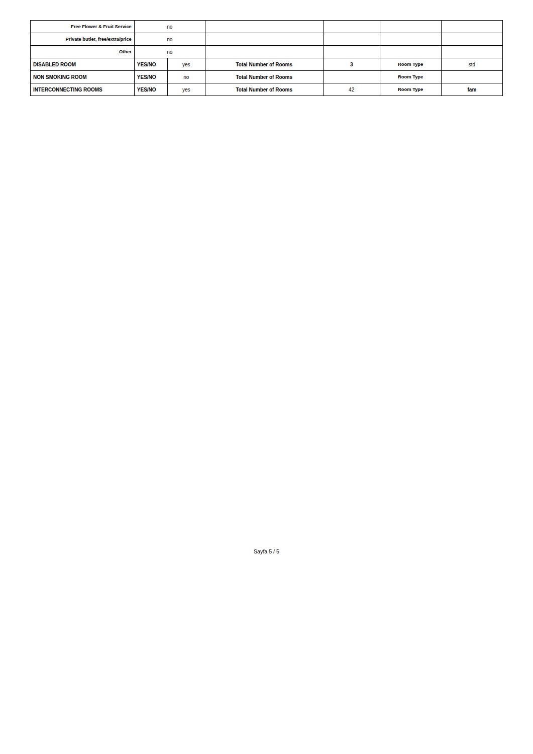| Free Flower & Fruit Service | no | | | | |
| Private butler, free/extra/price | no | | | | |
| Other | no | | | | |
| DISABLED ROOM | YES/NO | yes | Total Number of Rooms | 3 | Room Type | std |
| NON SMOKING ROOM | YES/NO | no | Total Number of Rooms | | Room Type | |
| INTERCONNECTING ROOMS | YES/NO | yes | Total Number of Rooms | 42 | Room Type | fam |
Sayfa 5 / 5